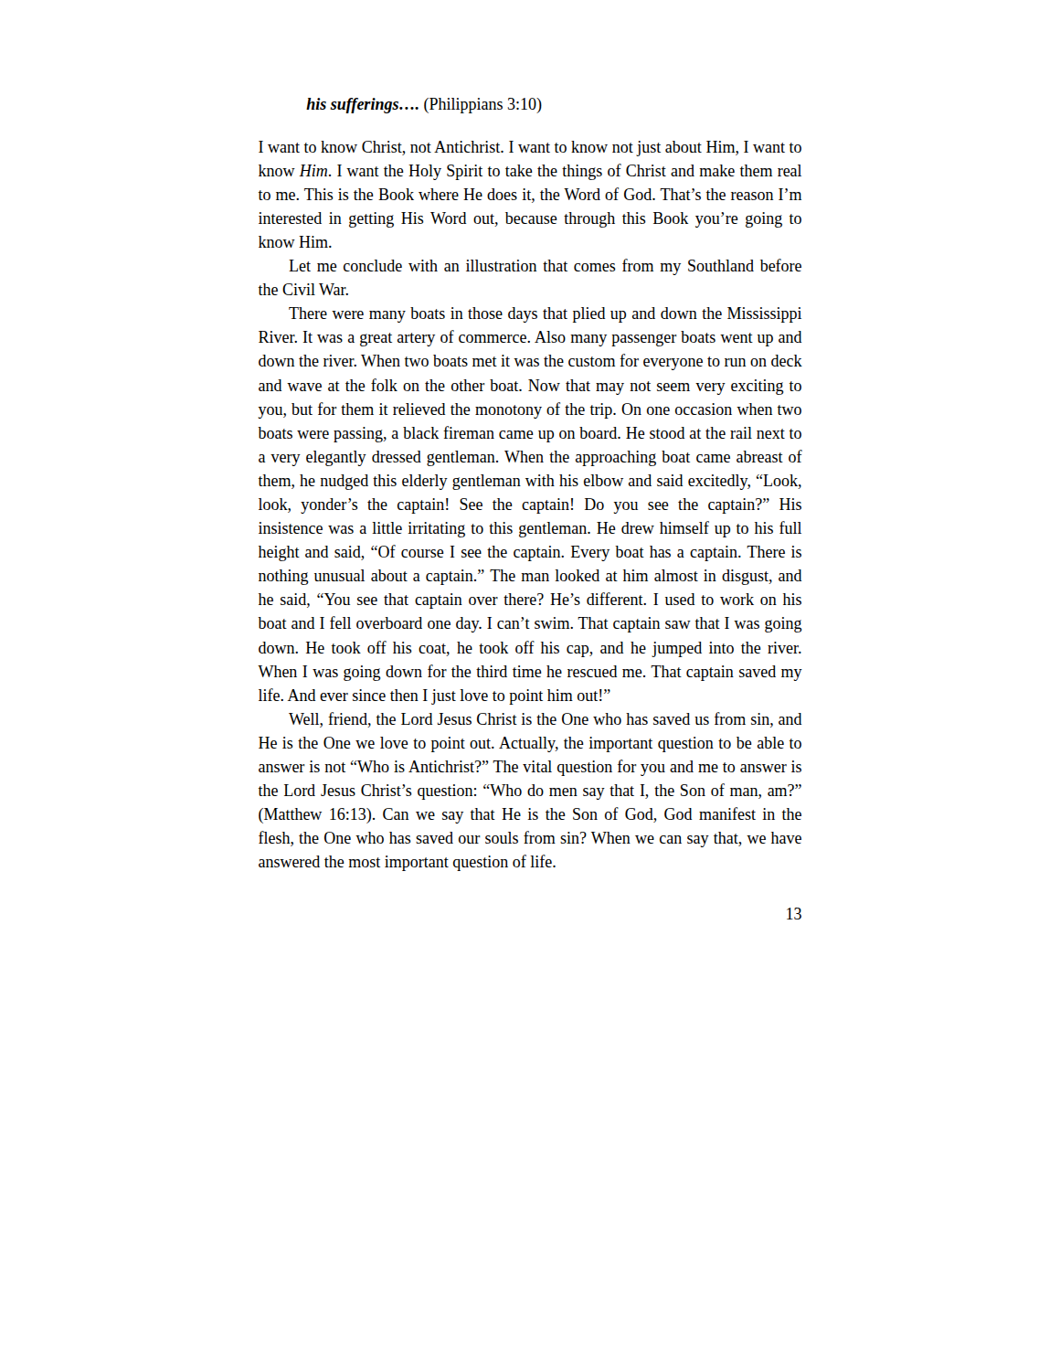his sufferings…. (Philippians 3:10)
I want to know Christ, not Antichrist. I want to know not just about Him, I want to know Him. I want the Holy Spirit to take the things of Christ and make them real to me. This is the Book where He does it, the Word of God. That’s the reason I’m interested in getting His Word out, because through this Book you’re going to know Him.
Let me conclude with an illustration that comes from my Southland before the Civil War.
There were many boats in those days that plied up and down the Mississippi River. It was a great artery of commerce. Also many passenger boats went up and down the river. When two boats met it was the custom for everyone to run on deck and wave at the folk on the other boat. Now that may not seem very exciting to you, but for them it relieved the monotony of the trip. On one occasion when two boats were passing, a black fireman came up on board. He stood at the rail next to a very elegantly dressed gentleman. When the approaching boat came abreast of them, he nudged this elderly gentleman with his elbow and said excitedly, “Look, look, yonder’s the captain! See the captain! Do you see the captain?” His insistence was a little irritating to this gentleman. He drew himself up to his full height and said, “Of course I see the captain. Every boat has a captain. There is nothing unusual about a captain.” The man looked at him almost in disgust, and he said, “You see that captain over there? He’s different. I used to work on his boat and I fell overboard one day. I can’t swim. That captain saw that I was going down. He took off his coat, he took off his cap, and he jumped into the river. When I was going down for the third time he rescued me. That captain saved my life. And ever since then I just love to point him out!”
Well, friend, the Lord Jesus Christ is the One who has saved us from sin, and He is the One we love to point out. Actually, the important question to be able to answer is not “Who is Antichrist?” The vital question for you and me to answer is the Lord Jesus Christ’s question: “Who do men say that I, the Son of man, am?” (Matthew 16:13). Can we say that He is the Son of God, God manifest in the flesh, the One who has saved our souls from sin? When we can say that, we have answered the most important question of life.
13